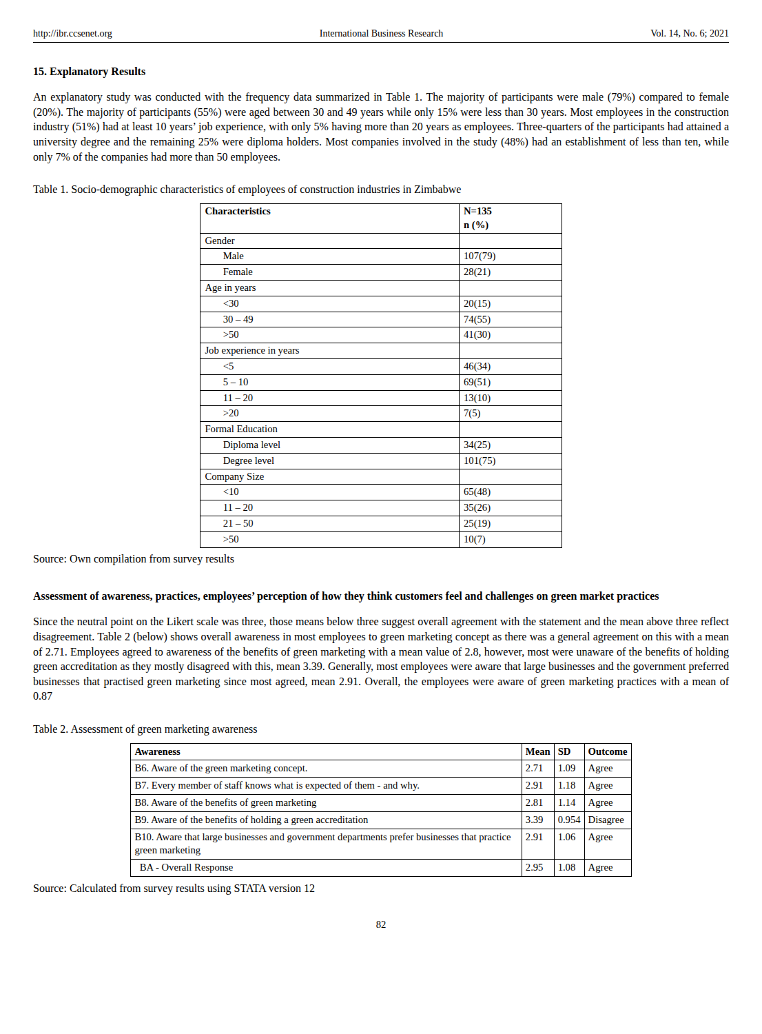http://ibr.ccsenet.org
International Business Research
Vol. 14, No. 6; 2021
15. Explanatory Results
An explanatory study was conducted with the frequency data summarized in Table 1. The majority of participants were male (79%) compared to female (20%). The majority of participants (55%) were aged between 30 and 49 years while only 15% were less than 30 years. Most employees in the construction industry (51%) had at least 10 years’ job experience, with only 5% having more than 20 years as employees. Three-quarters of the participants had attained a university degree and the remaining 25% were diploma holders. Most companies involved in the study (48%) had an establishment of less than ten, while only 7% of the companies had more than 50 employees.
Table 1. Socio-demographic characteristics of employees of construction industries in Zimbabwe
| Characteristics | N=135 n (%) |
| --- | --- |
| Gender | |
| Male | 107(79) |
| Female | 28(21) |
| Age in years | |
| <30 | 20(15) |
| 30 – 49 | 74(55) |
| >50 | 41(30) |
| Job experience in years | |
| <5 | 46(34) |
| 5 – 10 | 69(51) |
| 11 – 20 | 13(10) |
| >20 | 7(5) |
| Formal Education | |
| Diploma level | 34(25) |
| Degree level | 101(75) |
| Company Size | |
| <10 | 65(48) |
| 11 – 20 | 35(26) |
| 21 – 50 | 25(19) |
| >50 | 10(7) |
Source: Own compilation from survey results
Assessment of awareness, practices, employees’ perception of how they think customers feel and challenges on green market practices
Since the neutral point on the Likert scale was three, those means below three suggest overall agreement with the statement and the mean above three reflect disagreement. Table 2 (below) shows overall awareness in most employees to green marketing concept as there was a general agreement on this with a mean of 2.71. Employees agreed to awareness of the benefits of green marketing with a mean value of 2.8, however, most were unaware of the benefits of holding green accreditation as they mostly disagreed with this, mean 3.39. Generally, most employees were aware that large businesses and the government preferred businesses that practised green marketing since most agreed, mean 2.91. Overall, the employees were aware of green marketing practices with a mean of 0.87
Table 2. Assessment of green marketing awareness
| Awareness | Mean | SD | Outcome |
| --- | --- | --- | --- |
| B6. Aware of the green marketing concept. | 2.71 | 1.09 | Agree |
| B7. Every member of staff knows what is expected of them - and why. | 2.91 | 1.18 | Agree |
| B8. Aware of the benefits of green marketing | 2.81 | 1.14 | Agree |
| B9. Aware of the benefits of holding a green accreditation | 3.39 | 0.954 | Disagree |
| B10. Aware that large businesses and government departments prefer businesses that practice green marketing | 2.91 | 1.06 | Agree |
| BA - Overall Response | 2.95 | 1.08 | Agree |
Source: Calculated from survey results using STATA version 12
82